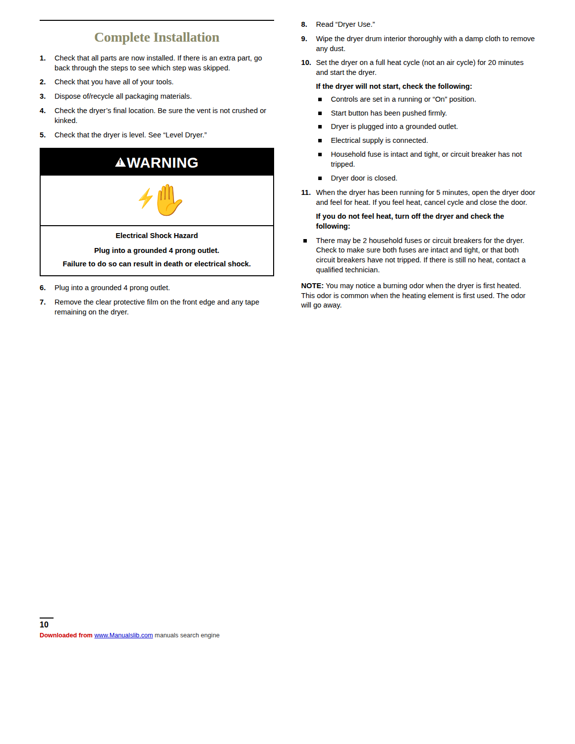Complete Installation
1. Check that all parts are now installed. If there is an extra part, go back through the steps to see which step was skipped.
2. Check that you have all of your tools.
3. Dispose of/recycle all packaging materials.
4. Check the dryer’s final location. Be sure the vent is not crushed or kinked.
5. Check that the dryer is level. See “Level Dryer.”
WARNING
⚡ ✋
Electrical Shock Hazard
Plug into a grounded 4 prong outlet.
Failure to do so can result in death or electrical shock.
6. Plug into a grounded 4 prong outlet.
7. Remove the clear protective film on the front edge and any tape remaining on the dryer.
8. Read “Dryer Use.”
9. Wipe the dryer drum interior thoroughly with a damp cloth to remove any dust.
10. Set the dryer on a full heat cycle (not an air cycle) for 20 minutes and start the dryer.
If the dryer will not start, check the following:
Controls are set in a running or “On” position.
Start button has been pushed firmly.
Dryer is plugged into a grounded outlet.
Electrical supply is connected.
Household fuse is intact and tight, or circuit breaker has not tripped.
Dryer door is closed.
11. When the dryer has been running for 5 minutes, open the dryer door and feel for heat. If you feel heat, cancel cycle and close the door.
If you do not feel heat, turn off the dryer and check the following:
There may be 2 household fuses or circuit breakers for the dryer. Check to make sure both fuses are intact and tight, or that both circuit breakers have not tripped. If there is still no heat, contact a qualified technician.
NOTE: You may notice a burning odor when the dryer is first heated. This odor is common when the heating element is first used. The odor will go away.
10
Downloaded from www.Manualslib.com manuals search engine